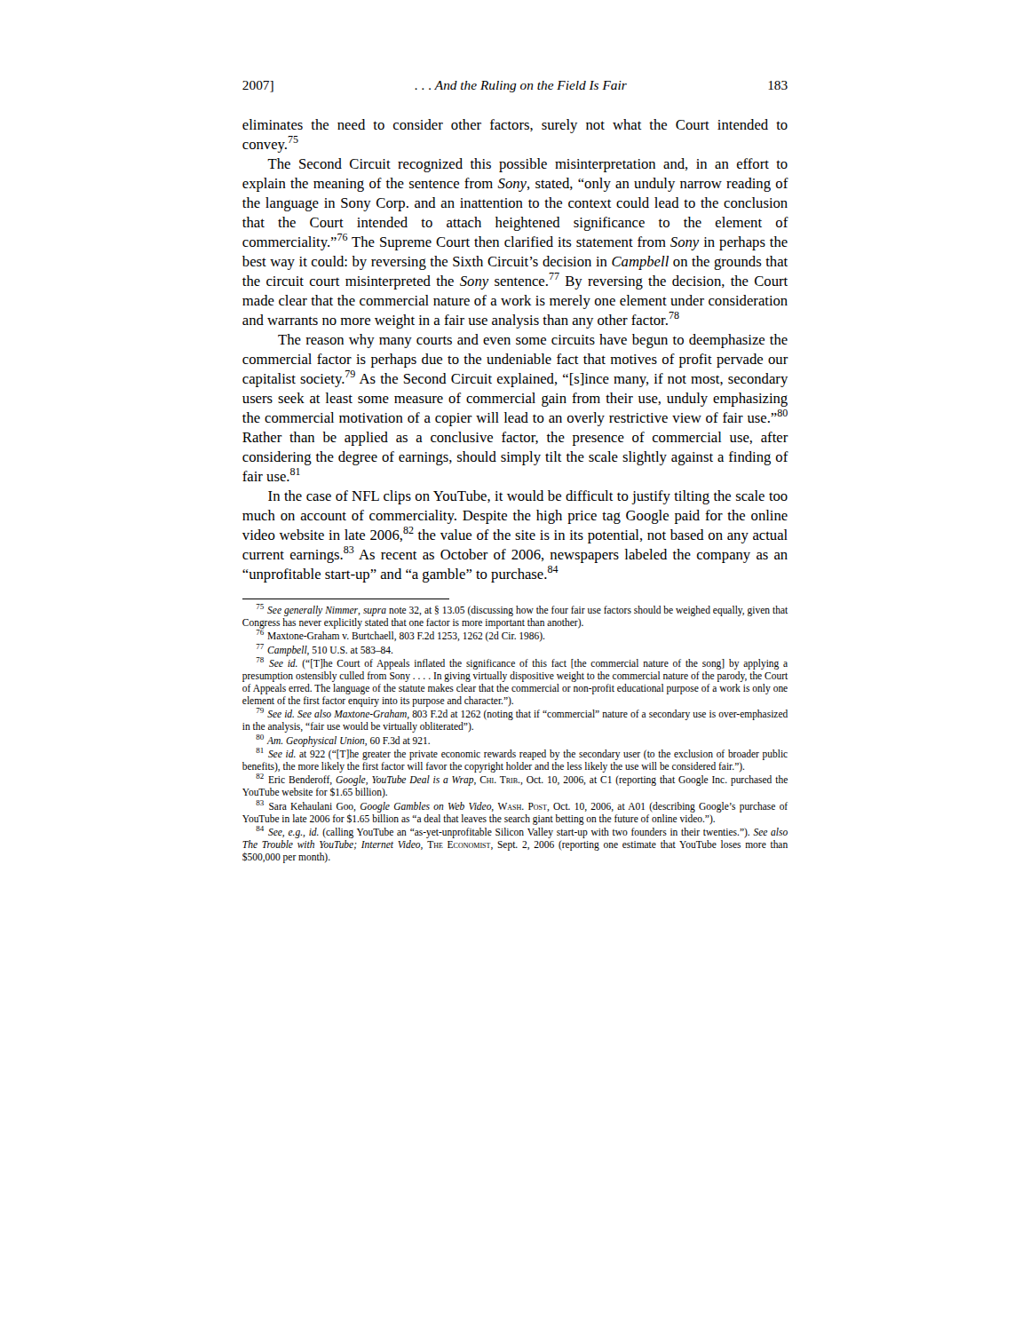2007] . . . And the Ruling on the Field Is Fair 183
eliminates the need to consider other factors, surely not what the Court intended to convey.75
The Second Circuit recognized this possible misinterpretation and, in an effort to explain the meaning of the sentence from Sony, stated, “only an unduly narrow reading of the language in Sony Corp. and an inattention to the context could lead to the conclusion that the Court intended to attach heightened significance to the element of commerciality.”76 The Supreme Court then clarified its statement from Sony in perhaps the best way it could: by reversing the Sixth Circuit’s decision in Campbell on the grounds that the circuit court misinterpreted the Sony sentence.77 By reversing the decision, the Court made clear that the commercial nature of a work is merely one element under consideration and warrants no more weight in a fair use analysis than any other factor.78
The reason why many courts and even some circuits have begun to deemphasize the commercial factor is perhaps due to the undeniable fact that motives of profit pervade our capitalist society.79 As the Second Circuit explained, “[s]ince many, if not most, secondary users seek at least some measure of commercial gain from their use, unduly emphasizing the commercial motivation of a copier will lead to an overly restrictive view of fair use.”80 Rather than be applied as a conclusive factor, the presence of commercial use, after considering the degree of earnings, should simply tilt the scale slightly against a finding of fair use.81
In the case of NFL clips on YouTube, it would be difficult to justify tilting the scale too much on account of commerciality. Despite the high price tag Google paid for the online video website in late 2006,82 the value of the site is in its potential, not based on any actual current earnings.83 As recent as October of 2006, newspapers labeled the company as an “unprofitable start-up” and “a gamble” to purchase.84
75 See generally Nimmer, supra note 32, at § 13.05 (discussing how the four fair use factors should be weighed equally, given that Congress has never explicitly stated that one factor is more important than another).
76 Maxtone-Graham v. Burtchaell, 803 F.2d 1253, 1262 (2d Cir. 1986).
77 Campbell, 510 U.S. at 583–84.
78 See id. (“[T]he Court of Appeals inflated the significance of this fact [the commercial nature of the song] by applying a presumption ostensibly culled from Sony . . . . In giving virtually dispositive weight to the commercial nature of the parody, the Court of Appeals erred. The language of the statute makes clear that the commercial or non-profit educational purpose of a work is only one element of the first factor enquiry into its purpose and character.”).
79 See id. See also Maxtone-Graham, 803 F.2d at 1262 (noting that if “commercial” nature of a secondary use is over-emphasized in the analysis, “fair use would be virtually obliterated”).
80 Am. Geophysical Union, 60 F.3d at 921.
81 See id. at 922 (“[T]he greater the private economic rewards reaped by the secondary user (to the exclusion of broader public benefits), the more likely the first factor will favor the copyright holder and the less likely the use will be considered fair.”).
82 Eric Benderoff, Google, YouTube Deal is a Wrap, Chi. Trib., Oct. 10, 2006, at C1 (reporting that Google Inc. purchased the YouTube website for $1.65 billion).
83 Sara Kehaulani Goo, Google Gambles on Web Video, Wash. Post, Oct. 10, 2006, at A01 (describing Google’s purchase of YouTube in late 2006 for $1.65 billion as “a deal that leaves the search giant betting on the future of online video.”).
84 See, e.g., id. (calling YouTube an “as-yet-unprofitable Silicon Valley start-up with two founders in their twenties.”). See also The Trouble with YouTube; Internet Video, The Economist, Sept. 2, 2006 (reporting one estimate that YouTube loses more than $500,000 per month).